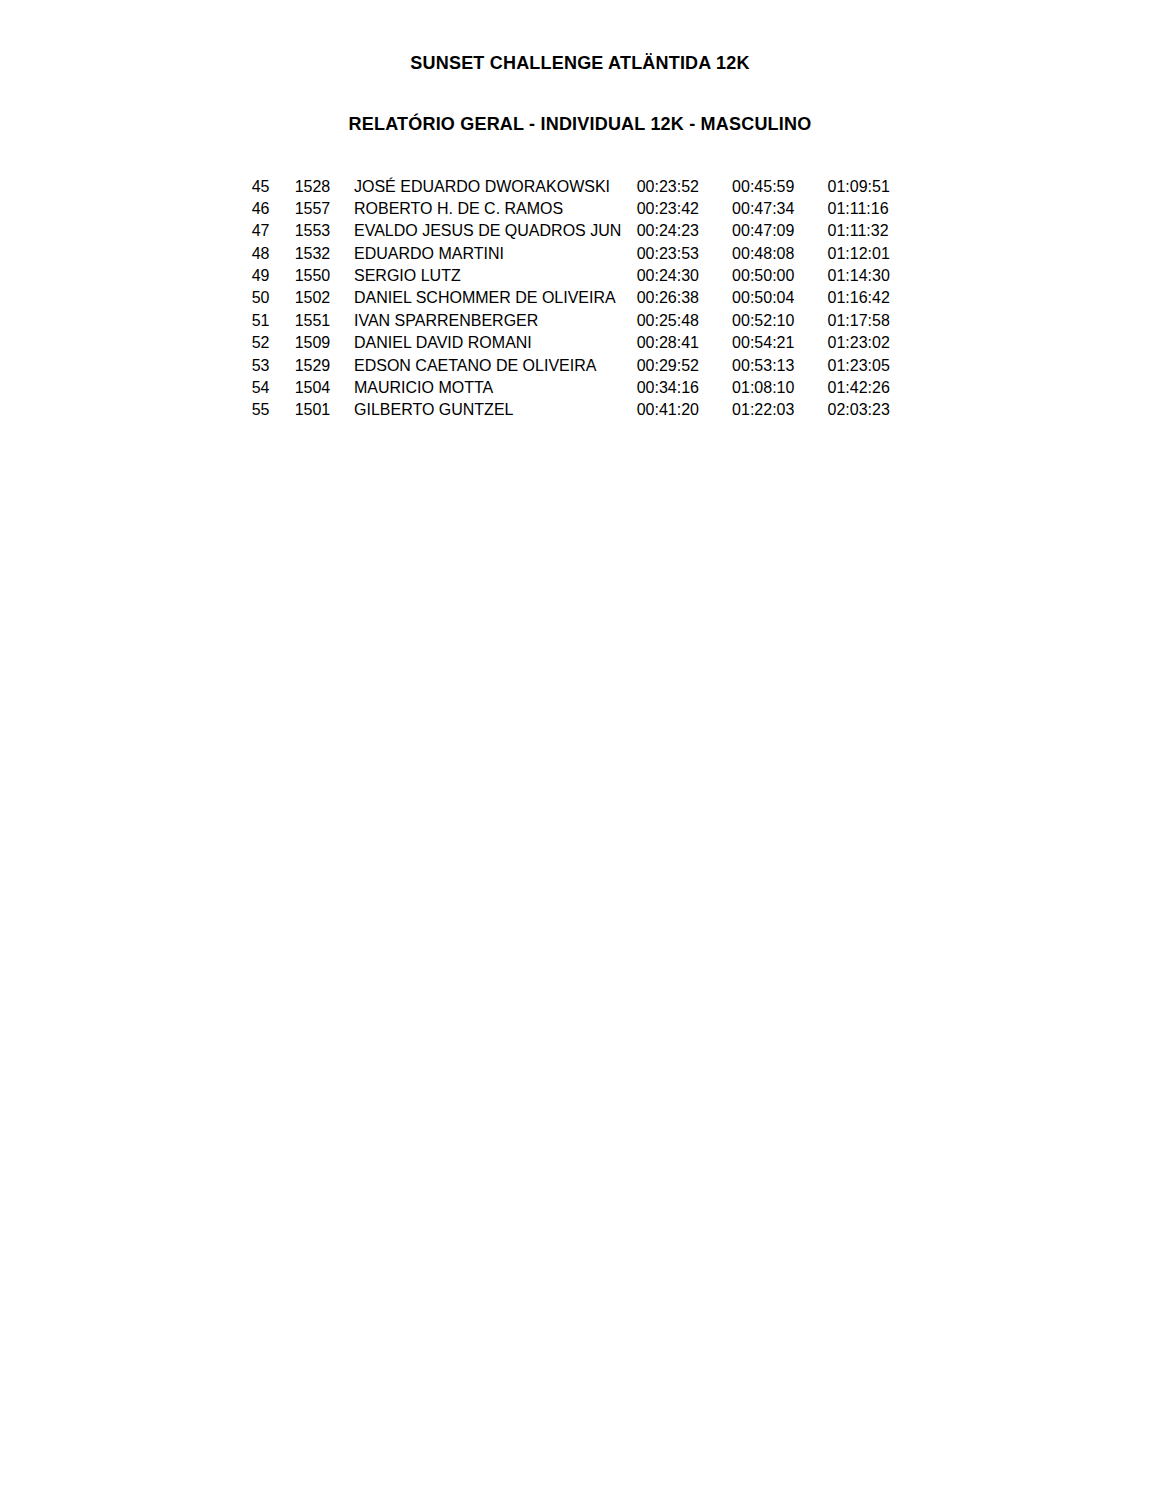SUNSET CHALLENGE ATLÄNTIDA 12K
RELATÓRIO GERAL - INDIVIDUAL 12K - MASCULINO
| 45 | 1528 | JOSÉ EDUARDO DWORAKOWSKI | 00:23:52 | 00:45:59 | 01:09:51 |
| 46 | 1557 | ROBERTO H. DE C. RAMOS | 00:23:42 | 00:47:34 | 01:11:16 |
| 47 | 1553 | EVALDO JESUS DE QUADROS JUN | 00:24:23 | 00:47:09 | 01:11:32 |
| 48 | 1532 | EDUARDO MARTINI | 00:23:53 | 00:48:08 | 01:12:01 |
| 49 | 1550 | SERGIO LUTZ | 00:24:30 | 00:50:00 | 01:14:30 |
| 50 | 1502 | DANIEL SCHOMMER DE OLIVEIRA | 00:26:38 | 00:50:04 | 01:16:42 |
| 51 | 1551 | IVAN SPARRENBERGER | 00:25:48 | 00:52:10 | 01:17:58 |
| 52 | 1509 | DANIEL DAVID ROMANI | 00:28:41 | 00:54:21 | 01:23:02 |
| 53 | 1529 | EDSON CAETANO DE OLIVEIRA | 00:29:52 | 00:53:13 | 01:23:05 |
| 54 | 1504 | MAURICIO MOTTA | 00:34:16 | 01:08:10 | 01:42:26 |
| 55 | 1501 | GILBERTO GUNTZEL | 00:41:20 | 01:22:03 | 02:03:23 |